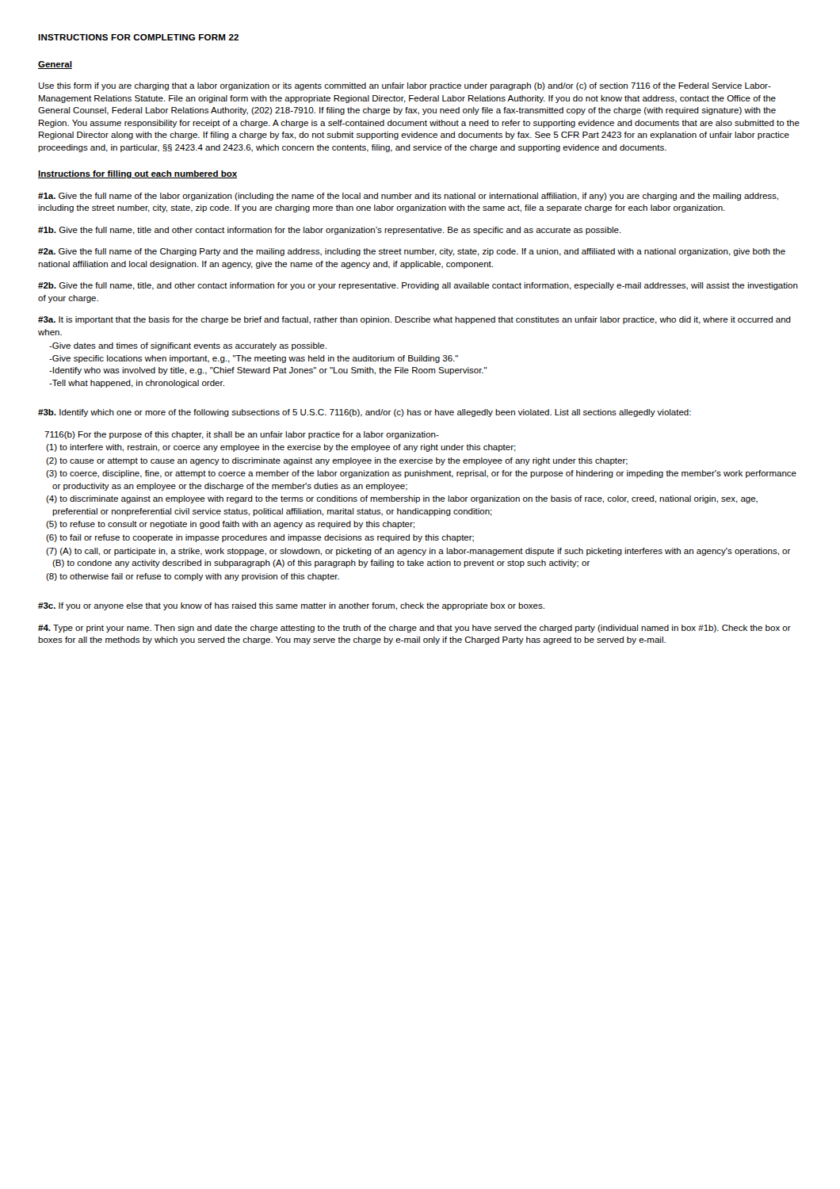INSTRUCTIONS FOR COMPLETING FORM 22
General
Use this form if you are charging that a labor organization or its agents committed an unfair labor practice under paragraph (b) and/or (c) of section 7116 of the Federal Service Labor-Management Relations Statute. File an original form with the appropriate Regional Director, Federal Labor Relations Authority. If you do not know that address, contact the Office of the General Counsel, Federal Labor Relations Authority, (202) 218-7910. If filing the charge by fax, you need only file a fax-transmitted copy of the charge (with required signature) with the Region. You assume responsibility for receipt of a charge. A charge is a self-contained document without a need to refer to supporting evidence and documents that are also submitted to the Regional Director along with the charge. If filing a charge by fax, do not submit supporting evidence and documents by fax. See 5 CFR Part 2423 for an explanation of unfair labor practice proceedings and, in particular, §§ 2423.4 and 2423.6, which concern the contents, filing, and service of the charge and supporting evidence and documents.
Instructions for filling out each numbered box
#1a. Give the full name of the labor organization (including the name of the local and number and its national or international affiliation, if any) you are charging and the mailing address, including the street number, city, state, zip code. If you are charging more than one labor organization with the same act, file a separate charge for each labor organization.
#1b. Give the full name, title and other contact information for the labor organization’s representative. Be as specific and as accurate as possible.
#2a. Give the full name of the Charging Party and the mailing address, including the street number, city, state, zip code. If a union, and affiliated with a national organization, give both the national affiliation and local designation. If an agency, give the name of the agency and, if applicable, component.
#2b. Give the full name, title, and other contact information for you or your representative. Providing all available contact information, especially e-mail addresses, will assist the investigation of your charge.
#3a. It is important that the basis for the charge be brief and factual, rather than opinion. Describe what happened that constitutes an unfair labor practice, who did it, where it occurred and when.
-Give dates and times of significant events as accurately as possible.
-Give specific locations when important, e.g., "The meeting was held in the auditorium of Building 36."
-Identify who was involved by title, e.g., "Chief Steward Pat Jones" or "Lou Smith, the File Room Supervisor."
-Tell what happened, in chronological order.
#3b. Identify which one or more of the following subsections of 5 U.S.C. 7116(b), and/or (c) has or have allegedly been violated. List all sections allegedly violated:
7116(b) For the purpose of this chapter, it shall be an unfair labor practice for a labor organization-
(1) to interfere with, restrain, or coerce any employee in the exercise by the employee of any right under this chapter;
(2) to cause or attempt to cause an agency to discriminate against any employee in the exercise by the employee of any right under this chapter;
(3) to coerce, discipline, fine, or attempt to coerce a member of the labor organization as punishment, reprisal, or for the purpose of hindering or impeding the member's work performance or productivity as an employee or the discharge of the member's duties as an employee;
(4) to discriminate against an employee with regard to the terms or conditions of membership in the labor organization on the basis of race, color, creed, national origin, sex, age, preferential or nonpreferential civil service status, political affiliation, marital status, or handicapping condition;
(5) to refuse to consult or negotiate in good faith with an agency as required by this chapter;
(6) to fail or refuse to cooperate in impasse procedures and impasse decisions as required by this chapter;
(7) (A) to call, or participate in, a strike, work stoppage, or slowdown, or picketing of an agency in a labor-management dispute if such picketing interferes with an agency's operations, or (B) to condone any activity described in subparagraph (A) of this paragraph by failing to take action to prevent or stop such activity; or
(8) to otherwise fail or refuse to comply with any provision of this chapter.
#3c. If you or anyone else that you know of has raised this same matter in another forum, check the appropriate box or boxes.
#4. Type or print your name. Then sign and date the charge attesting to the truth of the charge and that you have served the charged party (individual named in box #1b). Check the box or boxes for all the methods by which you served the charge. You may serve the charge by e-mail only if the Charged Party has agreed to be served by e-mail.